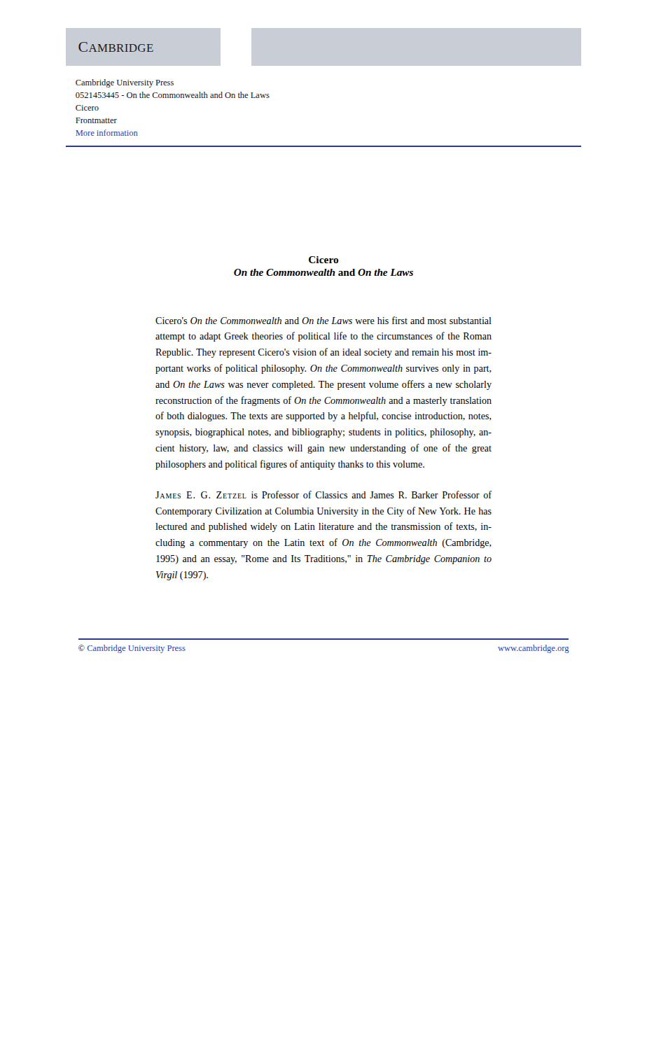CAMBRIDGE
Cambridge University Press
0521453445 - On the Commonwealth and On the Laws
Cicero
Frontmatter
More information
Cicero
On the Commonwealth and On the Laws
Cicero's On the Commonwealth and On the Laws were his first and most substantial attempt to adapt Greek theories of political life to the circumstances of the Roman Republic. They represent Cicero's vision of an ideal society and remain his most important works of political philosophy. On the Commonwealth survives only in part, and On the Laws was never completed. The present volume offers a new scholarly reconstruction of the fragments of On the Commonwealth and a masterly translation of both dialogues. The texts are supported by a helpful, concise introduction, notes, synopsis, biographical notes, and bibliography; students in politics, philosophy, ancient history, law, and classics will gain new understanding of one of the great philosophers and political figures of antiquity thanks to this volume.
James E. G. Zetzel is Professor of Classics and James R. Barker Professor of Contemporary Civilization at Columbia University in the City of New York. He has lectured and published widely on Latin literature and the transmission of texts, including a commentary on the Latin text of On the Commonwealth (Cambridge, 1995) and an essay, "Rome and Its Traditions," in The Cambridge Companion to Virgil (1997).
© Cambridge University Press www.cambridge.org